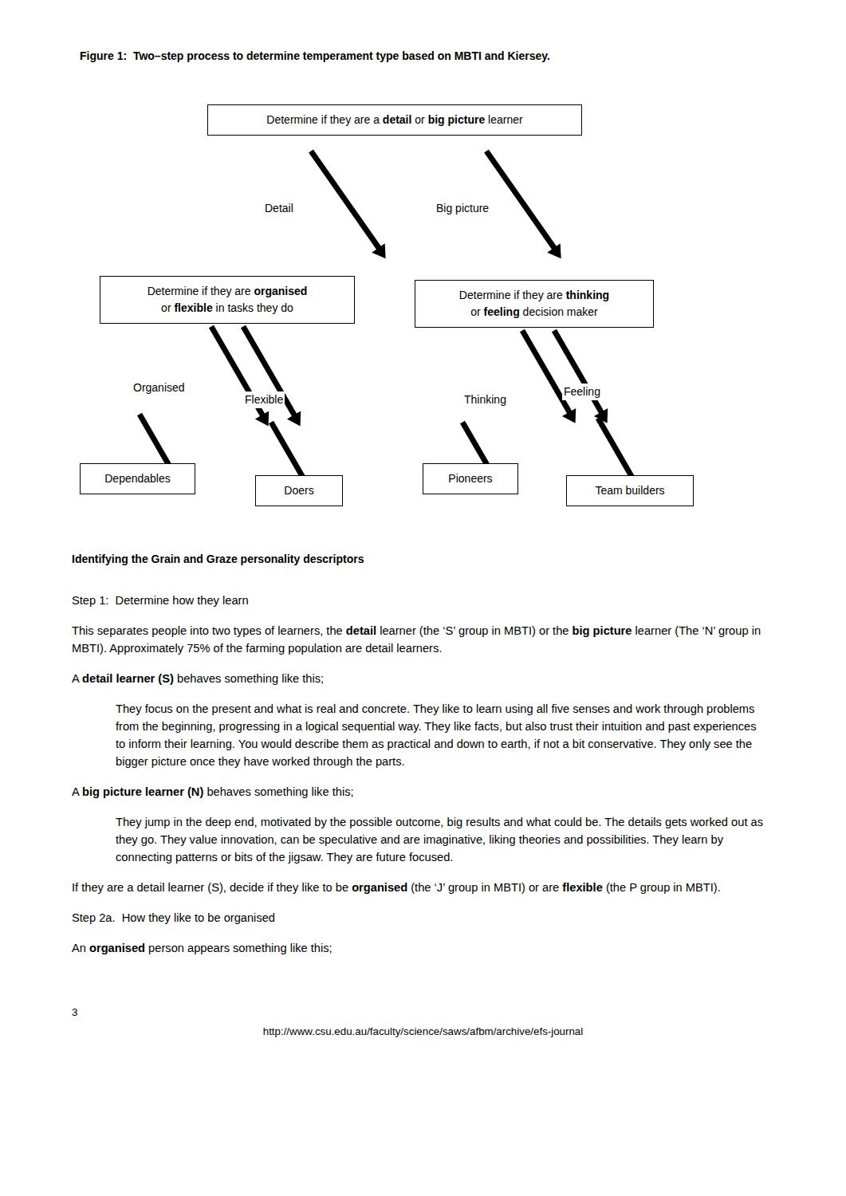Figure 1: Two–step process to determine temperament type based on MBTI and Kiersey.
Determine if they are a detail or big picture learner
Detail
Big picture
Determine if they are organised
or flexible in tasks they do
Determine if they are thinking
or feeling decision maker
Organised
Flexible
Thinking
Feeling
Dependables
Doers
Pioneers
Team builders
Identifying the Grain and Graze personality descriptors
Step 1: Determine how they learn
This separates people into two types of learners, the detail learner (the ‘S’ group in MBTI) or the big picture learner (The ‘N’ group in MBTI). Approximately 75% of the farming population are detail learners.
A detail learner (S) behaves something like this;
They focus on the present and what is real and concrete. They like to learn using all five senses and work through problems from the beginning, progressing in a logical sequential way. They like facts, but also trust their intuition and past experiences to inform their learning. You would describe them as practical and down to earth, if not a bit conservative. They only see the bigger picture once they have worked through the parts.
A big picture learner (N) behaves something like this;
They jump in the deep end, motivated by the possible outcome, big results and what could be. The details gets worked out as they go. They value innovation, can be speculative and are imaginative, liking theories and possibilities. They learn by connecting patterns or bits of the jigsaw. They are future focused.
If they are a detail learner (S), decide if they like to be organised (the ‘J’ group in MBTI) or are flexible (the P group in MBTI).
Step 2a. How they like to be organised
An organised person appears something like this;
3
http://www.csu.edu.au/faculty/science/saws/afbm/archive/efs-journal